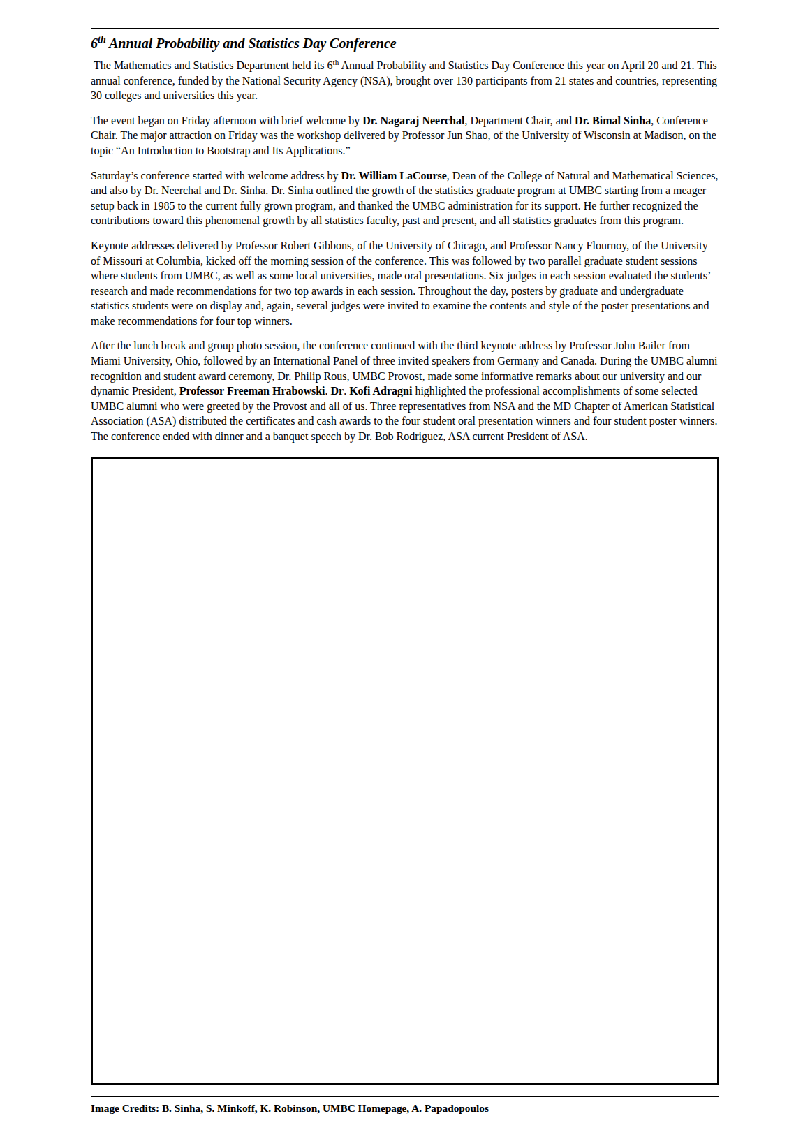6th Annual Probability and Statistics Day Conference
The Mathematics and Statistics Department held its 6th Annual Probability and Statistics Day Conference this year on April 20 and 21. This annual conference, funded by the National Security Agency (NSA), brought over 130 participants from 21 states and countries, representing 30 colleges and universities this year.
The event began on Friday afternoon with brief welcome by Dr. Nagaraj Neerchal, Department Chair, and Dr. Bimal Sinha, Conference Chair. The major attraction on Friday was the workshop delivered by Professor Jun Shao, of the University of Wisconsin at Madison, on the topic “An Introduction to Bootstrap and Its Applications.”
Saturday’s conference started with welcome address by Dr. William LaCourse, Dean of the College of Natural and Mathematical Sciences, and also by Dr. Neerchal and Dr. Sinha. Dr. Sinha outlined the growth of the statistics graduate program at UMBC starting from a meager setup back in 1985 to the current fully grown program, and thanked the UMBC administration for its support. He further recognized the contributions toward this phenomenal growth by all statistics faculty, past and present, and all statistics graduates from this program.
Keynote addresses delivered by Professor Robert Gibbons, of the University of Chicago, and Professor Nancy Flournoy, of the University of Missouri at Columbia, kicked off the morning session of the conference. This was followed by two parallel graduate student sessions where students from UMBC, as well as some local universities, made oral presentations. Six judges in each session evaluated the students’ research and made recommendations for two top awards in each session. Throughout the day, posters by graduate and undergraduate statistics students were on display and, again, several judges were invited to examine the contents and style of the poster presentations and make recommendations for four top winners.
After the lunch break and group photo session, the conference continued with the third keynote address by Professor John Bailer from Miami University, Ohio, followed by an International Panel of three invited speakers from Germany and Canada. During the UMBC alumni recognition and student award ceremony, Dr. Philip Rous, UMBC Provost, made some informative remarks about our university and our dynamic President, Professor Freeman Hrabowski. Dr. Kofi Adragni highlighted the professional accomplishments of some selected UMBC alumni who were greeted by the Provost and all of us. Three representatives from NSA and the MD Chapter of American Statistical Association (ASA) distributed the certificates and cash awards to the four student oral presentation winners and four student poster winners. The conference ended with dinner and a banquet speech by Dr. Bob Rodriguez, ASA current President of ASA.
Image Credits: B. Sinha, S. Minkoff, K. Robinson, UMBC Homepage, A. Papadopoulos